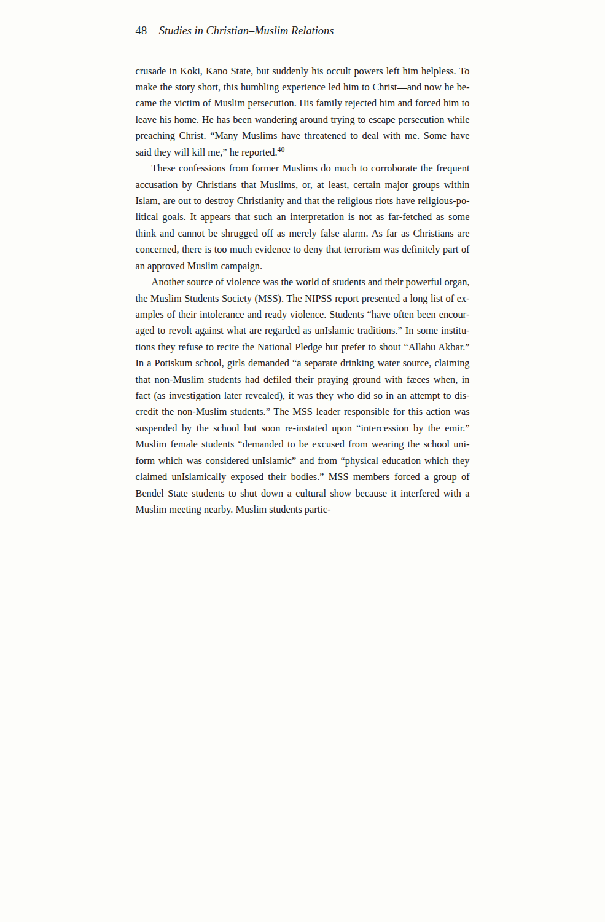48 Studies in Christian–Muslim Relations
crusade in Koki, Kano State, but suddenly his occult powers left him helpless. To make the story short, this humbling experience led him to Christ—and now he became the victim of Muslim persecution. His family rejected him and forced him to leave his home. He has been wandering around trying to escape persecution while preaching Christ. “Many Muslims have threatened to deal with me. Some have said they will kill me,” he reported.40
These confessions from former Muslims do much to corroborate the frequent accusation by Christians that Muslims, or, at least, certain major groups within Islam, are out to destroy Christianity and that the religious riots have religious-political goals. It appears that such an interpretation is not as far-fetched as some think and cannot be shrugged off as merely false alarm. As far as Christians are concerned, there is too much evidence to deny that terrorism was definitely part of an approved Muslim campaign.
Another source of violence was the world of students and their powerful organ, the Muslim Students Society (MSS). The NIPSS report presented a long list of examples of their intolerance and ready violence. Students “have often been encouraged to revolt against what are regarded as unIslamic traditions.” In some institutions they refuse to recite the National Pledge but prefer to shout “Allahu Akbar.” In a Potiskum school, girls demanded “a separate drinking water source, claiming that non-Muslim students had defiled their praying ground with fæces when, in fact (as investigation later revealed), it was they who did so in an attempt to discredit the non-Muslim students.” The MSS leader responsible for this action was suspended by the school but soon re-instated upon “intercession by the emir.” Muslim female students “demanded to be excused from wearing the school uniform which was considered unIslamic” and from “physical education which they claimed unIslamically exposed their bodies.” MSS members forced a group of Bendel State students to shut down a cultural show because it interfered with a Muslim meeting nearby. Muslim students partic-